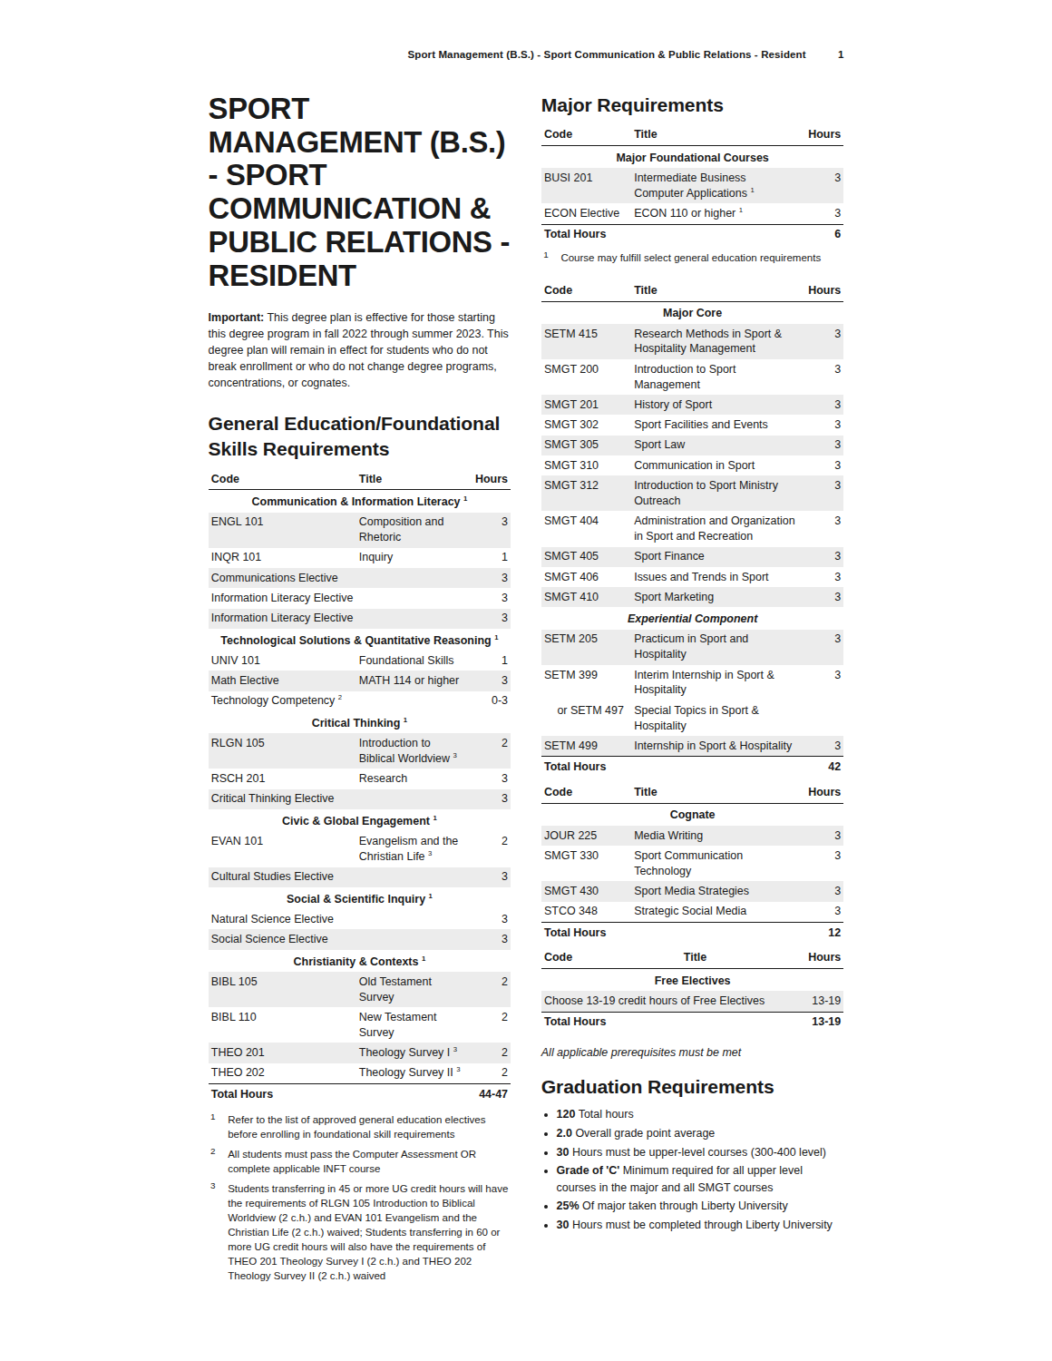Sport Management (B.S.) - Sport Communication & Public Relations - Resident 1
Sport Management (B.S.) - Sport Communication & Public Relations - Resident
Important: This degree plan is effective for those starting this degree program in fall 2022 through summer 2023. This degree plan will remain in effect for students who do not break enrollment or who do not change degree programs, concentrations, or cognates.
General Education/Foundational Skills Requirements
| Code | Title | Hours |
| --- | --- | --- |
| Communication & Information Literacy 1 |
| ENGL 101 | Composition and Rhetoric | 3 |
| INQR 101 | Inquiry | 1 |
| Communications Elective | | 3 |
| Information Literacy Elective | | 3 |
| Information Literacy Elective | | 3 |
| Technological Solutions & Quantitative Reasoning 1 |
| UNIV 101 | Foundational Skills | 1 |
| Math Elective | MATH 114 or higher | 3 |
| Technology Competency 2 | | 0-3 |
| Critical Thinking 1 |
| RLGN 105 | Introduction to Biblical Worldview 3 | 2 |
| RSCH 201 | Research | 3 |
| Critical Thinking Elective | | 3 |
| Civic & Global Engagement 1 |
| EVAN 101 | Evangelism and the Christian Life 3 | 2 |
| Cultural Studies Elective | | 3 |
| Social & Scientific Inquiry 1 |
| Natural Science Elective | | 3 |
| Social Science Elective | | 3 |
| Christianity & Contexts 1 |
| BIBL 105 | Old Testament Survey | 2 |
| BIBL 110 | New Testament Survey | 2 |
| THEO 201 | Theology Survey I 3 | 2 |
| THEO 202 | Theology Survey II 3 | 2 |
| Total Hours | 44-47 |
Refer to the list of approved general education electives before enrolling in foundational skill requirements
All students must pass the Computer Assessment OR complete applicable INFT course
Students transferring in 45 or more UG credit hours will have the requirements of RLGN 105 Introduction to Biblical Worldview (2 c.h.) and EVAN 101 Evangelism and the Christian Life (2 c.h.) waived; Students transferring in 60 or more UG credit hours will also have the requirements of THEO 201 Theology Survey I (2 c.h.) and THEO 202 Theology Survey II (2 c.h.) waived
Major Requirements
| Code | Title | Hours |
| --- | --- | --- |
| Major Foundational Courses |
| BUSI 201 | Intermediate Business Computer Applications 1 | 3 |
| ECON Elective | ECON 110 or higher 1 | 3 |
| Total Hours | 6 |
Course may fulfill select general education requirements
| Code | Title | Hours |
| --- | --- | --- |
| Major Core |
| SETM 415 | Research Methods in Sport & Hospitality Management | 3 |
| SMGT 200 | Introduction to Sport Management | 3 |
| SMGT 201 | History of Sport | 3 |
| SMGT 302 | Sport Facilities and Events | 3 |
| SMGT 305 | Sport Law | 3 |
| SMGT 310 | Communication in Sport | 3 |
| SMGT 312 | Introduction to Sport Ministry Outreach | 3 |
| SMGT 404 | Administration and Organization in Sport and Recreation | 3 |
| SMGT 405 | Sport Finance | 3 |
| SMGT 406 | Issues and Trends in Sport | 3 |
| SMGT 410 | Sport Marketing | 3 |
| Experiential Component |
| SETM 205 | Practicum in Sport and Hospitality | 3 |
| SETM 399 | Interim Internship in Sport & Hospitality | 3 |
| or SETM 497 | Special Topics in Sport & Hospitality | |
| SETM 499 | Internship in Sport & Hospitality | 3 |
| Total Hours | 42 |
| Code | Title | Hours |
| --- | --- | --- |
| Cognate |
| JOUR 225 | Media Writing | 3 |
| SMGT 330 | Sport Communication Technology | 3 |
| SMGT 430 | Sport Media Strategies | 3 |
| STCO 348 | Strategic Social Media | 3 |
| Total Hours | 12 |
| Code | Title | Hours |
| --- | --- | --- |
| Free Electives |
| Choose 13-19 credit hours of Free Electives | 13-19 |
| Total Hours | 13-19 |
All applicable prerequisites must be met
Graduation Requirements
120 Total hours
2.0 Overall grade point average
30 Hours must be upper-level courses (300-400 level)
Grade of 'C' Minimum required for all upper level courses in the major and all SMGT courses
25% Of major taken through Liberty University
30 Hours must be completed through Liberty University